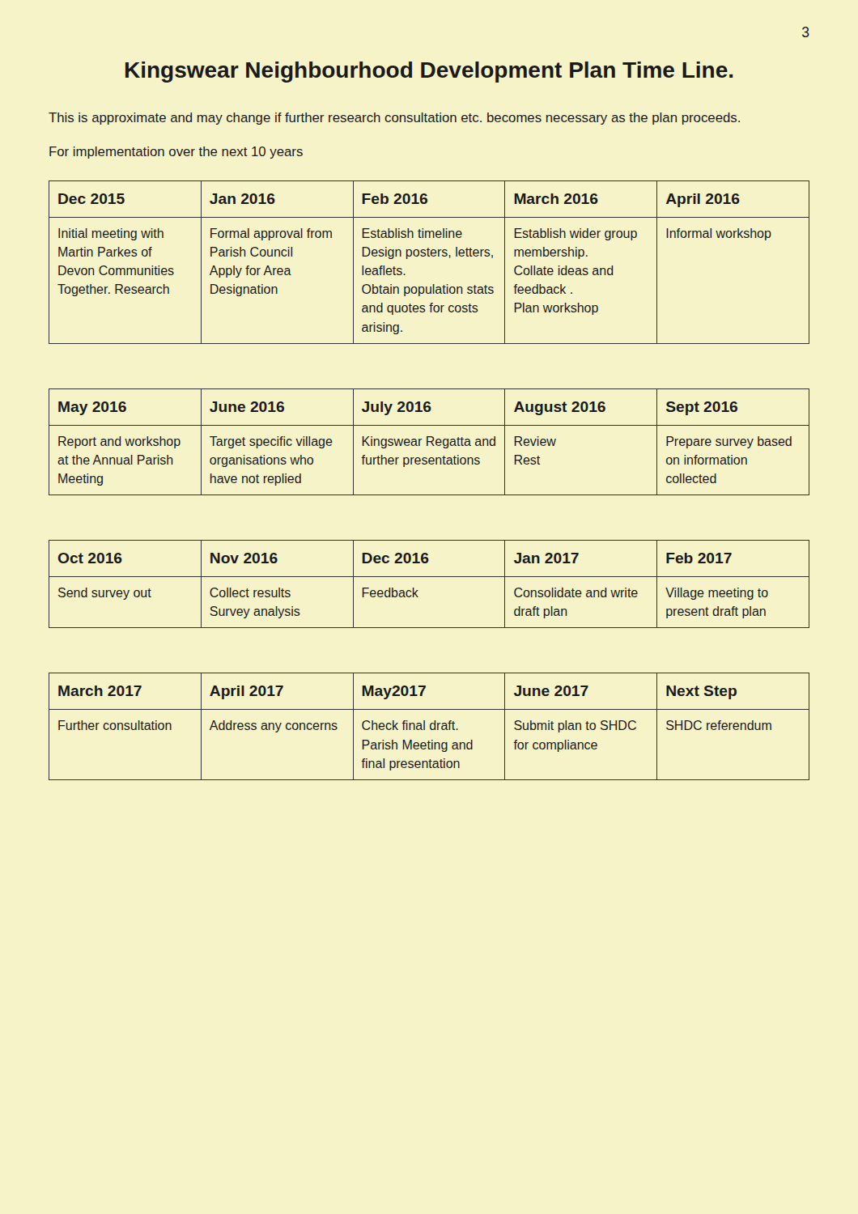3
Kingswear Neighbourhood Development Plan Time Line.
This is approximate and may change if further research consultation etc. becomes necessary as the plan proceeds.
For implementation over the next 10 years
| Dec 2015 | Jan 2016 | Feb 2016 | March 2016 | April 2016 |
| --- | --- | --- | --- | --- |
| Initial meeting with Martin Parkes of Devon Communities Together. Research | Formal approval from Parish Council Apply for Area Designation | Establish timeline Design posters, letters, leaflets. Obtain population stats and quotes for costs arising. | Establish wider group membership. Collate ideas and feedback . Plan workshop | Informal workshop |
| May 2016 | June 2016 | July 2016 | August 2016 | Sept 2016 |
| --- | --- | --- | --- | --- |
| Report and workshop at the Annual Parish Meeting | Target specific village organisations who have not replied | Kingswear Regatta and further presentations | Review Rest | Prepare survey based on information collected |
| Oct 2016 | Nov 2016 | Dec 2016 | Jan 2017 | Feb 2017 |
| --- | --- | --- | --- | --- |
| Send survey out | Collect results Survey analysis | Feedback | Consolidate and write draft plan | Village meeting to present draft plan |
| March 2017 | April 2017 | May2017 | June 2017 | Next Step |
| --- | --- | --- | --- | --- |
| Further consultation | Address any concerns | Check final draft. Parish Meeting and final presentation | Submit plan to SHDC for compliance | SHDC referendum |